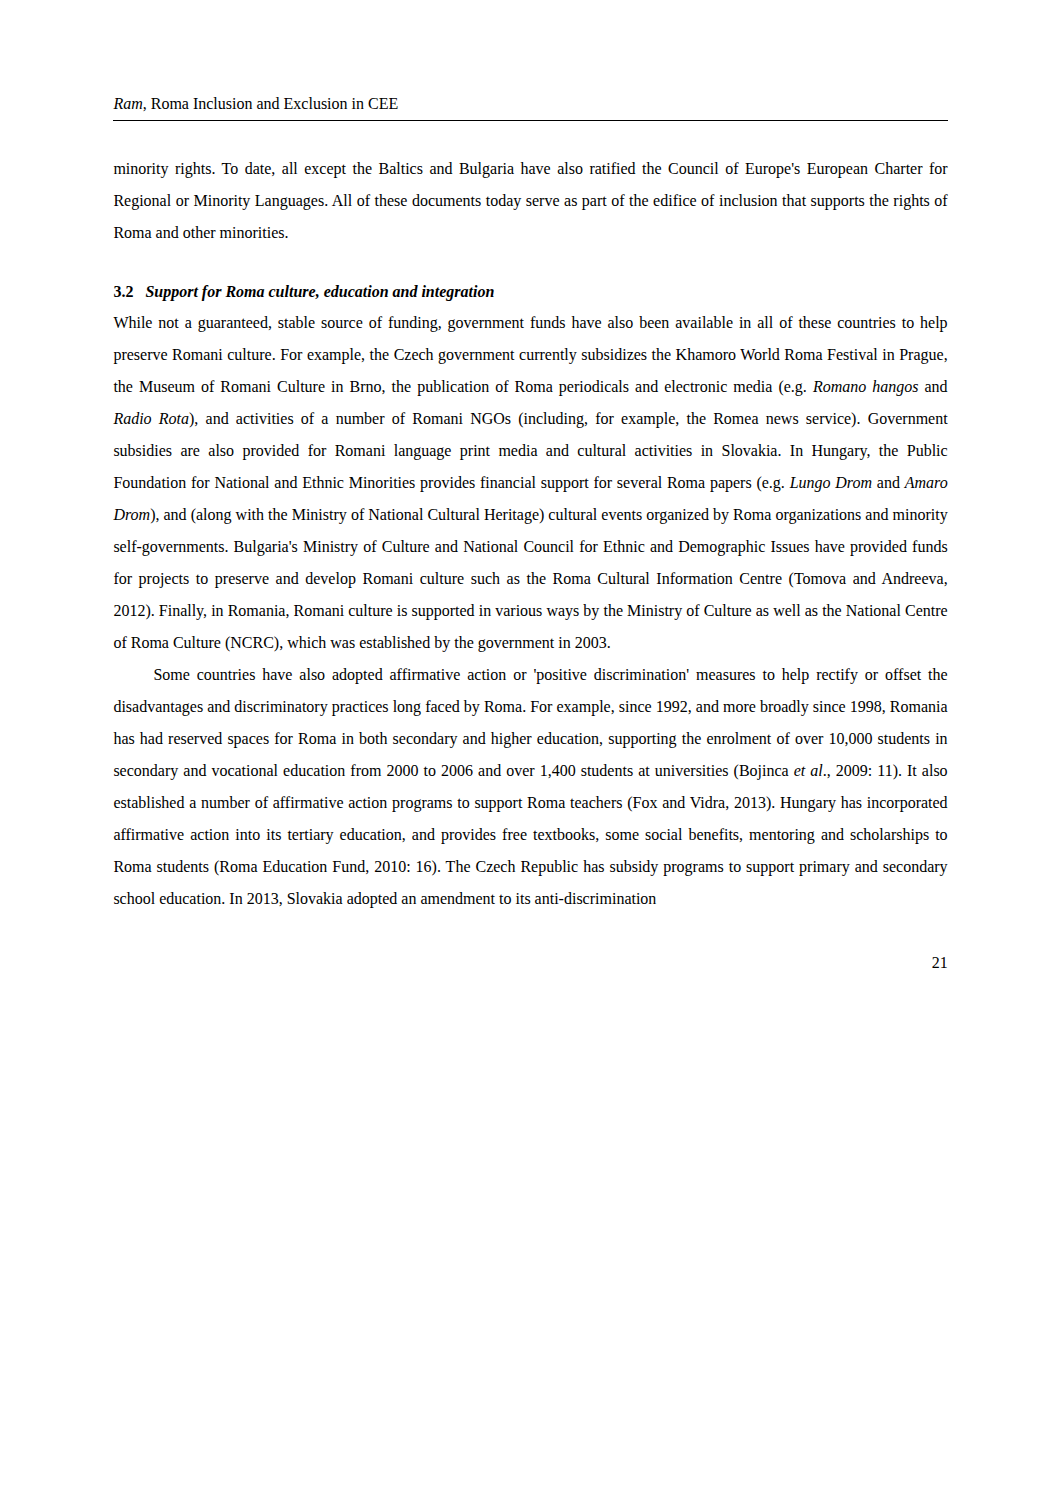Ram, Roma Inclusion and Exclusion in CEE
minority rights. To date, all except the Baltics and Bulgaria have also ratified the Council of Europe's European Charter for Regional or Minority Languages. All of these documents today serve as part of the edifice of inclusion that supports the rights of Roma and other minorities.
3.2 Support for Roma culture, education and integration
While not a guaranteed, stable source of funding, government funds have also been available in all of these countries to help preserve Romani culture. For example, the Czech government currently subsidizes the Khamoro World Roma Festival in Prague, the Museum of Romani Culture in Brno, the publication of Roma periodicals and electronic media (e.g. Romano hangos and Radio Rota), and activities of a number of Romani NGOs (including, for example, the Romea news service). Government subsidies are also provided for Romani language print media and cultural activities in Slovakia. In Hungary, the Public Foundation for National and Ethnic Minorities provides financial support for several Roma papers (e.g. Lungo Drom and Amaro Drom), and (along with the Ministry of National Cultural Heritage) cultural events organized by Roma organizations and minority self-governments. Bulgaria's Ministry of Culture and National Council for Ethnic and Demographic Issues have provided funds for projects to preserve and develop Romani culture such as the Roma Cultural Information Centre (Tomova and Andreeva, 2012). Finally, in Romania, Romani culture is supported in various ways by the Ministry of Culture as well as the National Centre of Roma Culture (NCRC), which was established by the government in 2003.
Some countries have also adopted affirmative action or 'positive discrimination' measures to help rectify or offset the disadvantages and discriminatory practices long faced by Roma. For example, since 1992, and more broadly since 1998, Romania has had reserved spaces for Roma in both secondary and higher education, supporting the enrolment of over 10,000 students in secondary and vocational education from 2000 to 2006 and over 1,400 students at universities (Bojinca et al., 2009: 11). It also established a number of affirmative action programs to support Roma teachers (Fox and Vidra, 2013). Hungary has incorporated affirmative action into its tertiary education, and provides free textbooks, some social benefits, mentoring and scholarships to Roma students (Roma Education Fund, 2010: 16). The Czech Republic has subsidy programs to support primary and secondary school education. In 2013, Slovakia adopted an amendment to its anti-discrimination
21